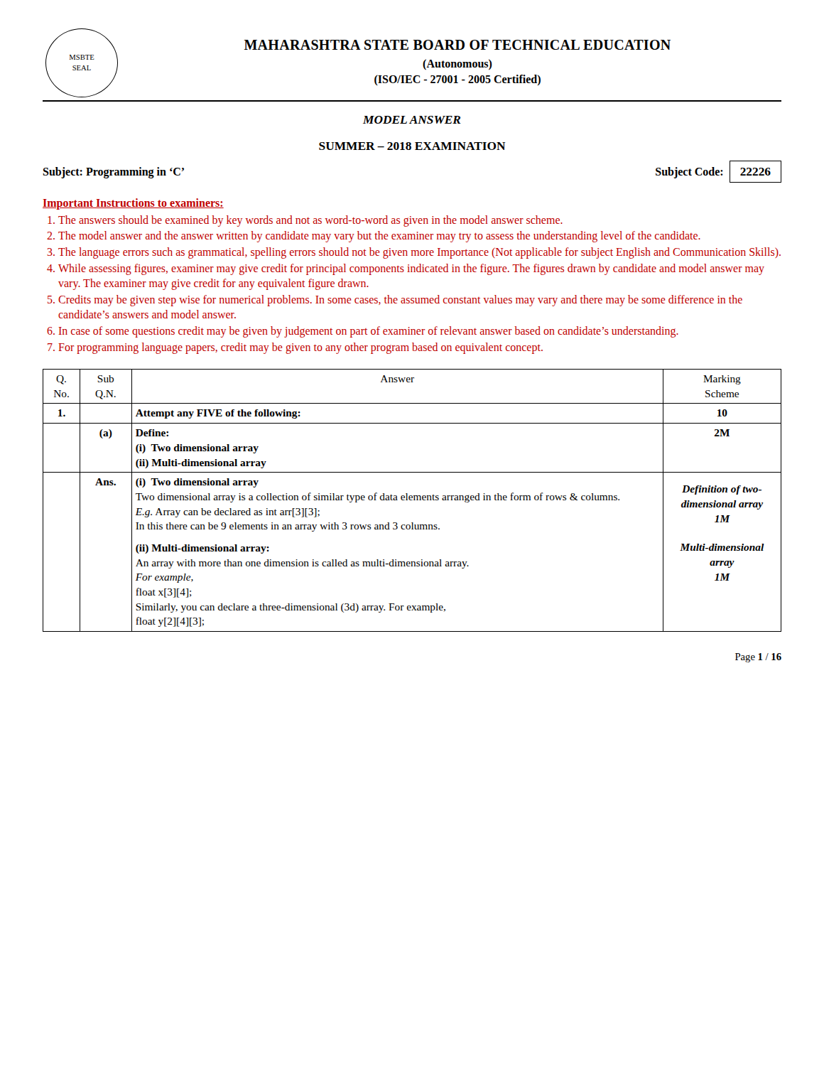MSBTE
SEAL
MAHARASHTRA STATE BOARD OF TECHNICAL EDUCATION
(Autonomous)
(ISO/IEC - 27001 - 2005 Certified)
MODEL ANSWER
SUMMER – 2018 EXAMINATION
Subject: Programming in ‘C’
Subject Code: 22226
Important Instructions to examiners:
The answers should be examined by key words and not as word-to-word as given in the model answer scheme.
The model answer and the answer written by candidate may vary but the examiner may try to assess the understanding level of the candidate.
The language errors such as grammatical, spelling errors should not be given more Importance (Not applicable for subject English and Communication Skills).
While assessing figures, examiner may give credit for principal components indicated in the figure. The figures drawn by candidate and model answer may vary. The examiner may give credit for any equivalent figure drawn.
Credits may be given step wise for numerical problems. In some cases, the assumed constant values may vary and there may be some difference in the candidate’s answers and model answer.
In case of some questions credit may be given by judgement on part of examiner of relevant answer based on candidate’s understanding.
For programming language papers, credit may be given to any other program based on equivalent concept.
| Q. No. | Sub Q.N. | Answer | Marking Scheme |
| --- | --- | --- | --- |
| 1. | | Attempt any FIVE of the following: | 10 |
| | (a) | Define: (i) Two dimensional array (ii) Multi-dimensional array | 2M |
| | Ans. | (i) Two dimensional array Two dimensional array is a collection of similar type of data elements arranged in the form of rows & columns. E.g. Array can be declared as int arr[3][3]; In this there can be 9 elements in an array with 3 rows and 3 columns. (ii) Multi-dimensional array: An array with more than one dimension is called as multi-dimensional array. For example, float x[3][4]; Similarly, you can declare a three-dimensional (3d) array. For example, float y[2][4][3]; | Definition of two-dimensional array 1M Multi-dimensional array 1M |
Page 1 / 16